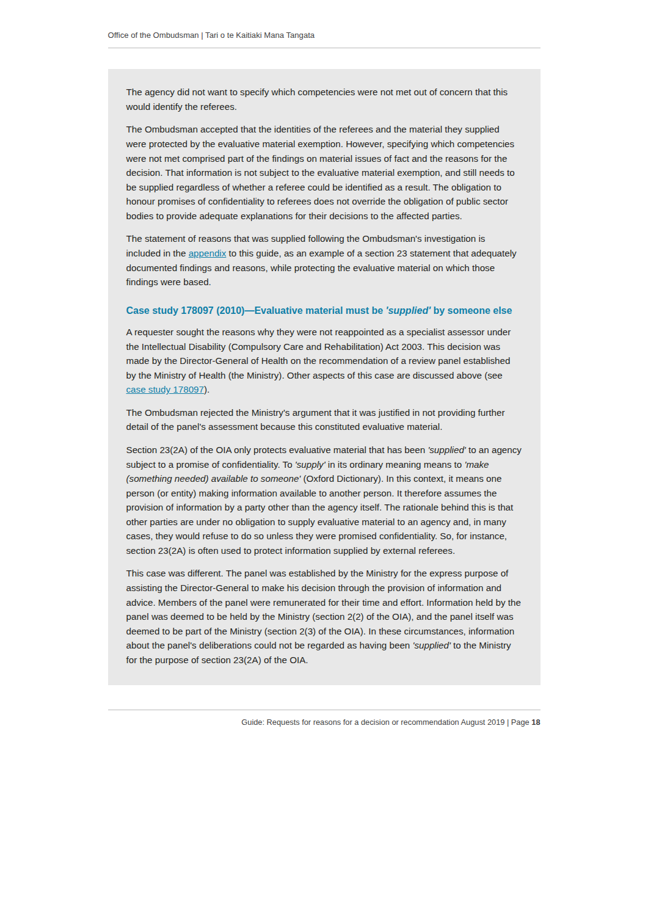Office of the Ombudsman | Tari o te Kaitiaki Mana Tangata
The agency did not want to specify which competencies were not met out of concern that this would identify the referees.
The Ombudsman accepted that the identities of the referees and the material they supplied were protected by the evaluative material exemption. However, specifying which competencies were not met comprised part of the findings on material issues of fact and the reasons for the decision. That information is not subject to the evaluative material exemption, and still needs to be supplied regardless of whether a referee could be identified as a result. The obligation to honour promises of confidentiality to referees does not override the obligation of public sector bodies to provide adequate explanations for their decisions to the affected parties.
The statement of reasons that was supplied following the Ombudsman's investigation is included in the appendix to this guide, as an example of a section 23 statement that adequately documented findings and reasons, while protecting the evaluative material on which those findings were based.
Case study 178097 (2010)—Evaluative material must be 'supplied' by someone else
A requester sought the reasons why they were not reappointed as a specialist assessor under the Intellectual Disability (Compulsory Care and Rehabilitation) Act 2003. This decision was made by the Director-General of Health on the recommendation of a review panel established by the Ministry of Health (the Ministry). Other aspects of this case are discussed above (see case study 178097).
The Ombudsman rejected the Ministry's argument that it was justified in not providing further detail of the panel's assessment because this constituted evaluative material.
Section 23(2A) of the OIA only protects evaluative material that has been 'supplied' to an agency subject to a promise of confidentiality. To 'supply' in its ordinary meaning means to 'make (something needed) available to someone' (Oxford Dictionary). In this context, it means one person (or entity) making information available to another person. It therefore assumes the provision of information by a party other than the agency itself. The rationale behind this is that other parties are under no obligation to supply evaluative material to an agency and, in many cases, they would refuse to do so unless they were promised confidentiality. So, for instance, section 23(2A) is often used to protect information supplied by external referees.
This case was different. The panel was established by the Ministry for the express purpose of assisting the Director-General to make his decision through the provision of information and advice. Members of the panel were remunerated for their time and effort. Information held by the panel was deemed to be held by the Ministry (section 2(2) of the OIA), and the panel itself was deemed to be part of the Ministry (section 2(3) of the OIA). In these circumstances, information about the panel's deliberations could not be regarded as having been 'supplied' to the Ministry for the purpose of section 23(2A) of the OIA.
Guide: Requests for reasons for a decision or recommendation August 2019 | Page 18